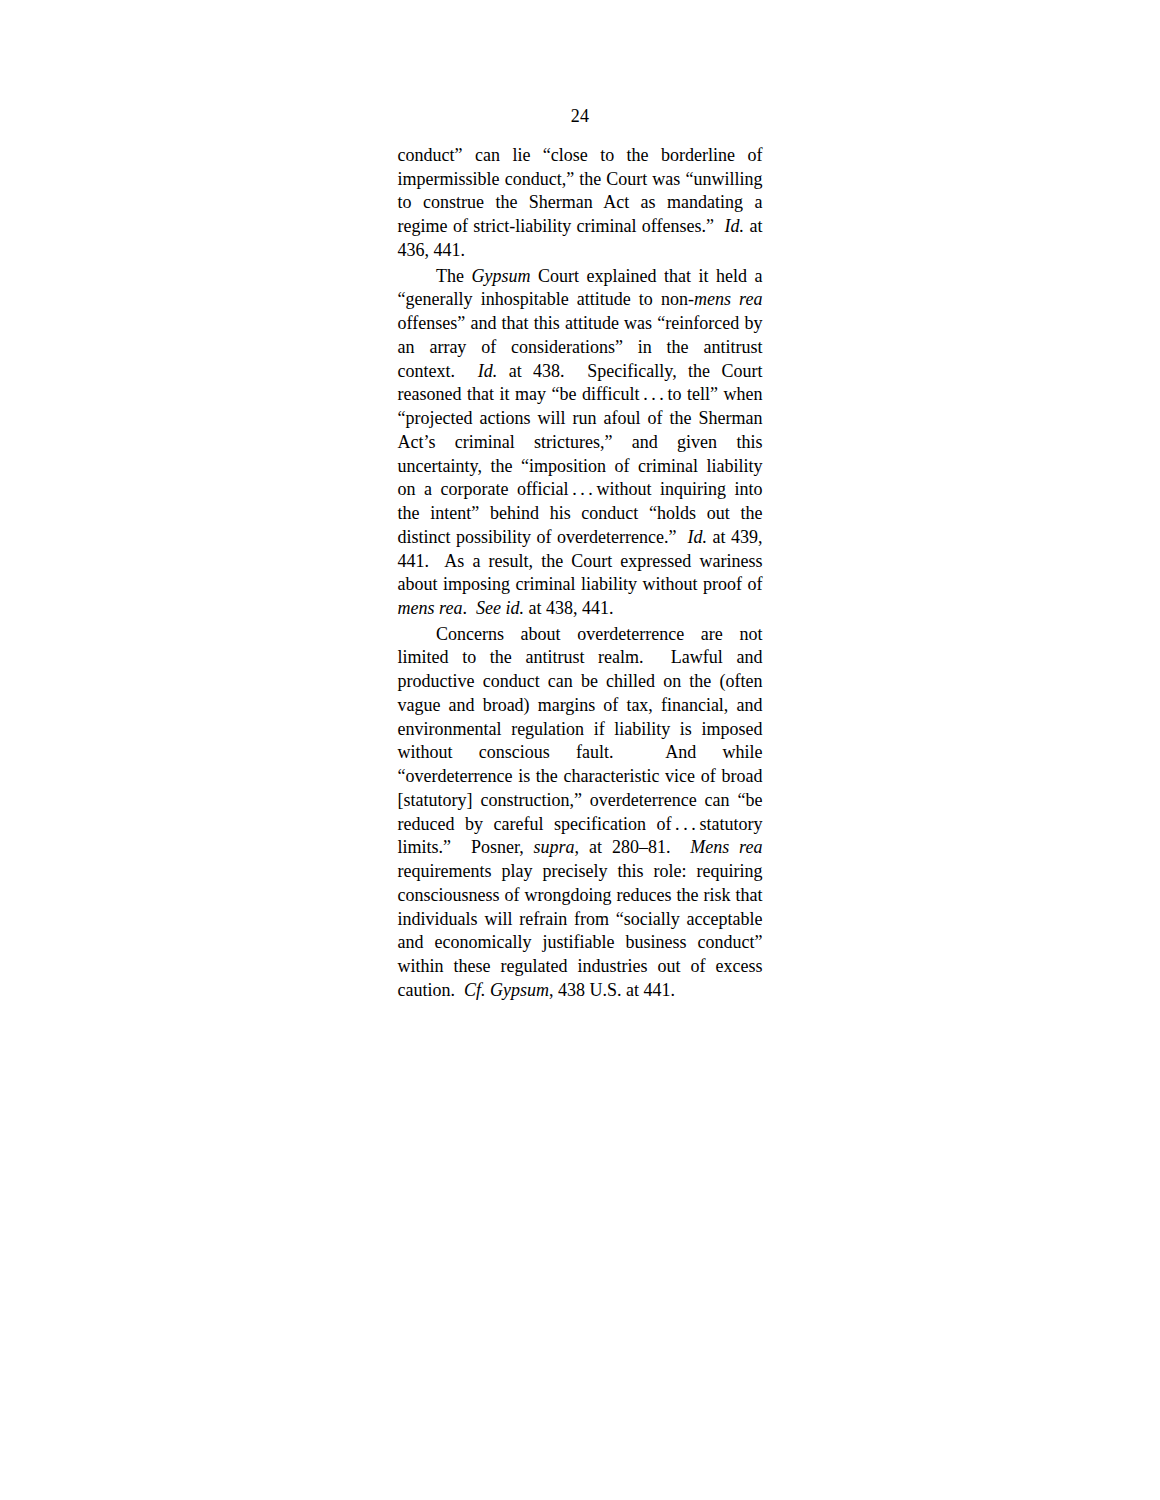24
conduct” can lie “close to the borderline of impermissible conduct,” the Court was “unwilling to construe the Sherman Act as mandating a regime of strict-liability criminal offenses.” Id. at 436, 441.
The Gypsum Court explained that it held a “generally inhospitable attitude to non-mens rea offenses” and that this attitude was “reinforced by an array of considerations” in the antitrust context. Id. at 438. Specifically, the Court reasoned that it may “be difficult . . . to tell” when “projected actions will run afoul of the Sherman Act’s criminal strictures,” and given this uncertainty, the “imposition of criminal liability on a corporate official . . . without inquiring into the intent” behind his conduct “holds out the distinct possibility of overdeterrence.” Id. at 439, 441. As a result, the Court expressed wariness about imposing criminal liability without proof of mens rea. See id. at 438, 441.
Concerns about overdeterrence are not limited to the antitrust realm. Lawful and productive conduct can be chilled on the (often vague and broad) margins of tax, financial, and environmental regulation if liability is imposed without conscious fault. And while “overdeterrence is the characteristic vice of broad [statutory] construction,” overdeterrence can “be reduced by careful specification of . . . statutory limits.” Posner, supra, at 280–81. Mens rea requirements play precisely this role: requiring consciousness of wrongdoing reduces the risk that individuals will refrain from “socially acceptable and economically justifiable business conduct” within these regulated industries out of excess caution. Cf. Gypsum, 438 U.S. at 441.